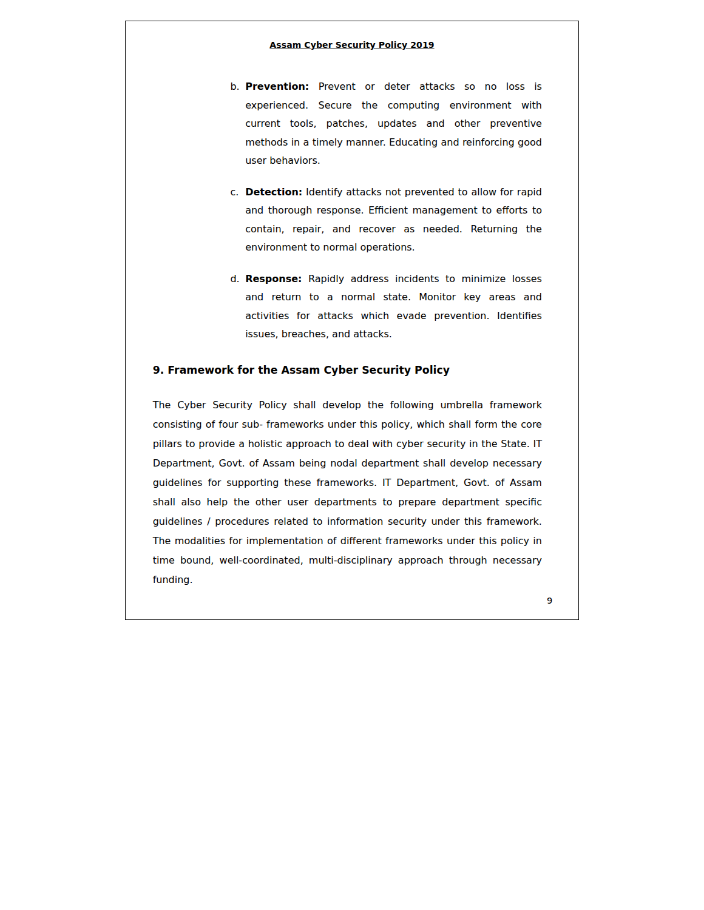Assam Cyber Security Policy 2019
b. Prevention: Prevent or deter attacks so no loss is experienced. Secure the computing environment with current tools, patches, updates and other preventive methods in a timely manner. Educating and reinforcing good user behaviors.
c. Detection: Identify attacks not prevented to allow for rapid and thorough response. Efficient management to efforts to contain, repair, and recover as needed. Returning the environment to normal operations.
d. Response: Rapidly address incidents to minimize losses and return to a normal state. Monitor key areas and activities for attacks which evade prevention. Identifies issues, breaches, and attacks.
9. Framework for the Assam Cyber Security Policy
The Cyber Security Policy shall develop the following umbrella framework consisting of four sub- frameworks under this policy, which shall form the core pillars to provide a holistic approach to deal with cyber security in the State. IT Department, Govt. of Assam being nodal department shall develop necessary guidelines for supporting these frameworks. IT Department, Govt. of Assam shall also help the other user departments to prepare department specific guidelines / procedures related to information security under this framework. The modalities for implementation of different frameworks under this policy in time bound, well-coordinated, multi-disciplinary approach through necessary funding.
9